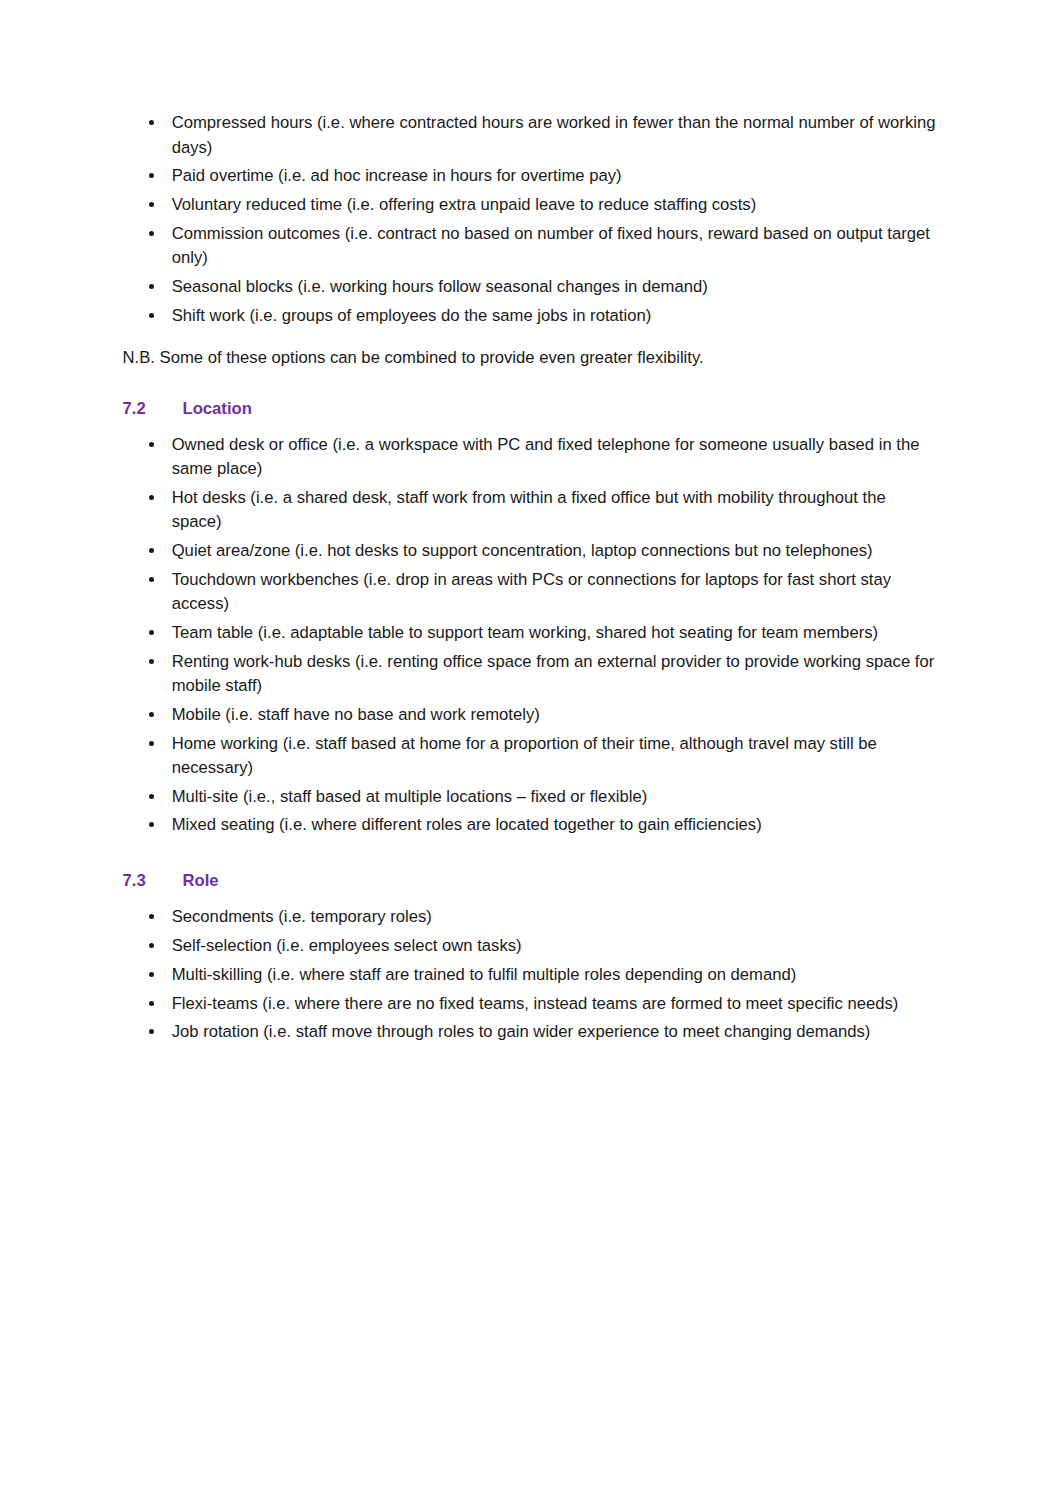Compressed hours (i.e. where contracted hours are worked in fewer than the normal number of working days)
Paid overtime (i.e. ad hoc increase in hours for overtime pay)
Voluntary reduced time (i.e. offering extra unpaid leave to reduce staffing costs)
Commission outcomes (i.e. contract no based on number of fixed hours, reward based on output target only)
Seasonal blocks (i.e. working hours follow seasonal changes in demand)
Shift work (i.e. groups of employees do the same jobs in rotation)
N.B. Some of these options can be combined to provide even greater flexibility.
7.2 Location
Owned desk or office (i.e. a workspace with PC and fixed telephone for someone usually based in the same place)
Hot desks (i.e. a shared desk, staff work from within a fixed office but with mobility throughout the space)
Quiet area/zone (i.e. hot desks to support concentration, laptop connections but no telephones)
Touchdown workbenches (i.e. drop in areas with PCs or connections for laptops for fast short stay access)
Team table (i.e. adaptable table to support team working, shared hot seating for team members)
Renting work-hub desks (i.e. renting office space from an external provider to provide working space for mobile staff)
Mobile (i.e. staff have no base and work remotely)
Home working (i.e. staff based at home for a proportion of their time, although travel may still be necessary)
Multi-site (i.e., staff based at multiple locations – fixed or flexible)
Mixed seating (i.e. where different roles are located together to gain efficiencies)
7.3 Role
Secondments (i.e. temporary roles)
Self-selection (i.e. employees select own tasks)
Multi-skilling (i.e. where staff are trained to fulfil multiple roles depending on demand)
Flexi-teams (i.e. where there are no fixed teams, instead teams are formed to meet specific needs)
Job rotation (i.e. staff move through roles to gain wider experience to meet changing demands)